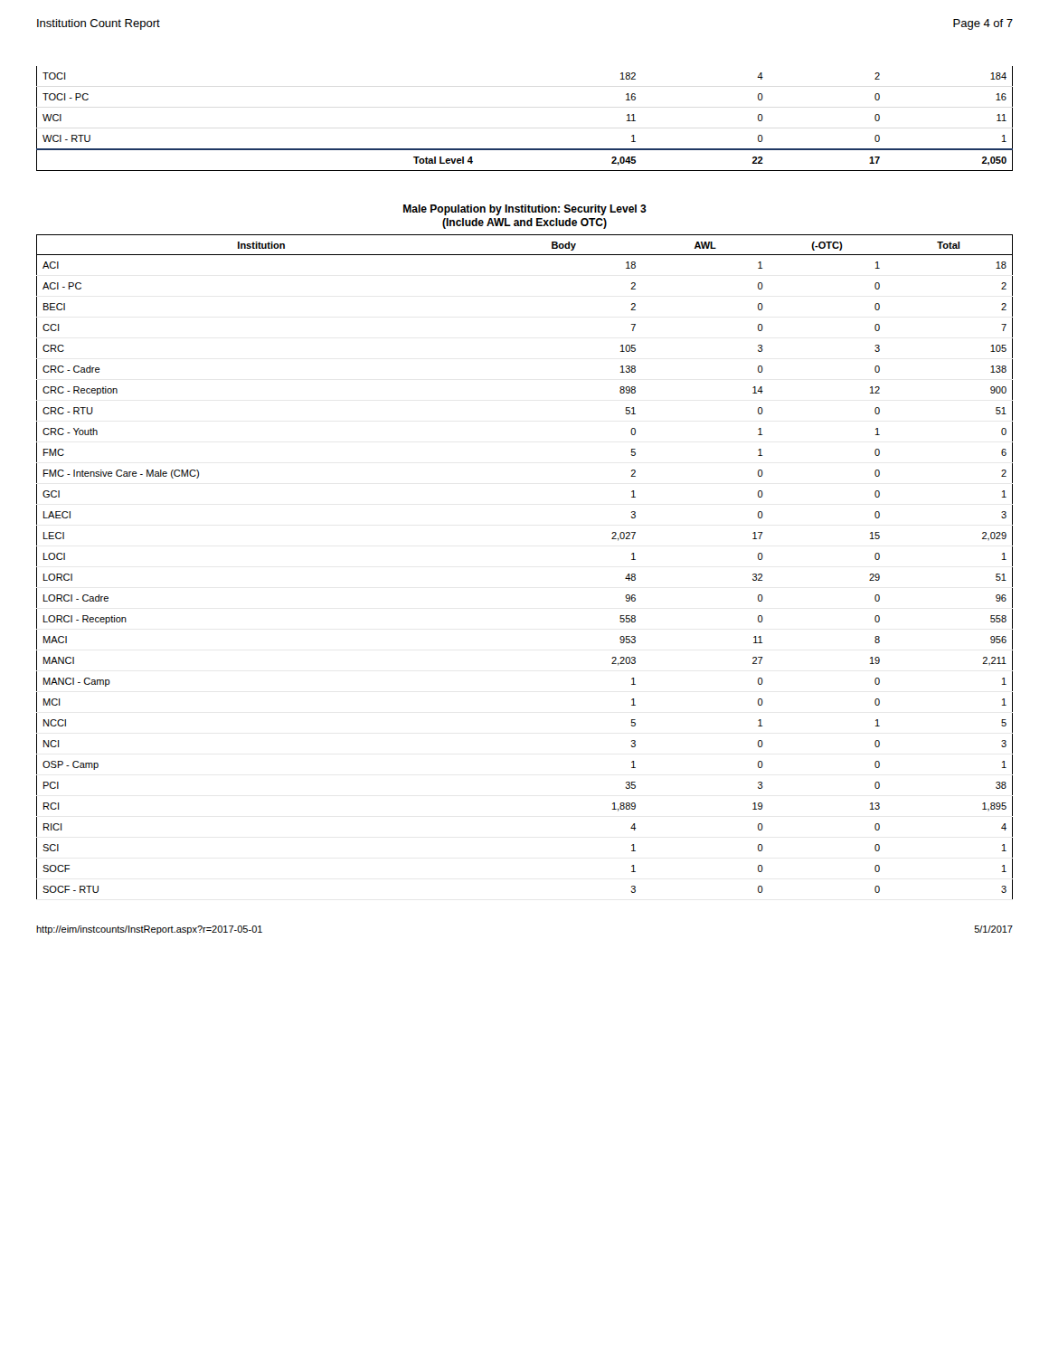Institution Count Report
Page 4 of 7
| TOCI | 182 | 4 | 2 | 184 |
| TOCI - PC | 16 | 0 | 0 | 16 |
| WCI | 11 | 0 | 0 | 11 |
| WCI - RTU | 1 | 0 | 0 | 1 |
| Total Level 4 | 2,045 | 22 | 17 | 2,050 |
Male Population by Institution: Security Level 3
(Include AWL and Exclude OTC)
| Institution | Body | AWL | (-OTC) | Total |
| --- | --- | --- | --- | --- |
| ACI | 18 | 1 | 1 | 18 |
| ACI - PC | 2 | 0 | 0 | 2 |
| BECI | 2 | 0 | 0 | 2 |
| CCI | 7 | 0 | 0 | 7 |
| CRC | 105 | 3 | 3 | 105 |
| CRC - Cadre | 138 | 0 | 0 | 138 |
| CRC - Reception | 898 | 14 | 12 | 900 |
| CRC - RTU | 51 | 0 | 0 | 51 |
| CRC - Youth | 0 | 1 | 1 | 0 |
| FMC | 5 | 1 | 0 | 6 |
| FMC - Intensive Care - Male (CMC) | 2 | 0 | 0 | 2 |
| GCI | 1 | 0 | 0 | 1 |
| LAECI | 3 | 0 | 0 | 3 |
| LECI | 2,027 | 17 | 15 | 2,029 |
| LOCI | 1 | 0 | 0 | 1 |
| LORCI | 48 | 32 | 29 | 51 |
| LORCI - Cadre | 96 | 0 | 0 | 96 |
| LORCI - Reception | 558 | 0 | 0 | 558 |
| MACI | 953 | 11 | 8 | 956 |
| MANCI | 2,203 | 27 | 19 | 2,211 |
| MANCI - Camp | 1 | 0 | 0 | 1 |
| MCI | 1 | 0 | 0 | 1 |
| NCCI | 5 | 1 | 1 | 5 |
| NCI | 3 | 0 | 0 | 3 |
| OSP - Camp | 1 | 0 | 0 | 1 |
| PCI | 35 | 3 | 0 | 38 |
| RCI | 1,889 | 19 | 13 | 1,895 |
| RICI | 4 | 0 | 0 | 4 |
| SCI | 1 | 0 | 0 | 1 |
| SOCF | 1 | 0 | 0 | 1 |
| SOCF - RTU | 3 | 0 | 0 | 3 |
http://eim/instcounts/InstReport.aspx?r=2017-05-01
5/1/2017